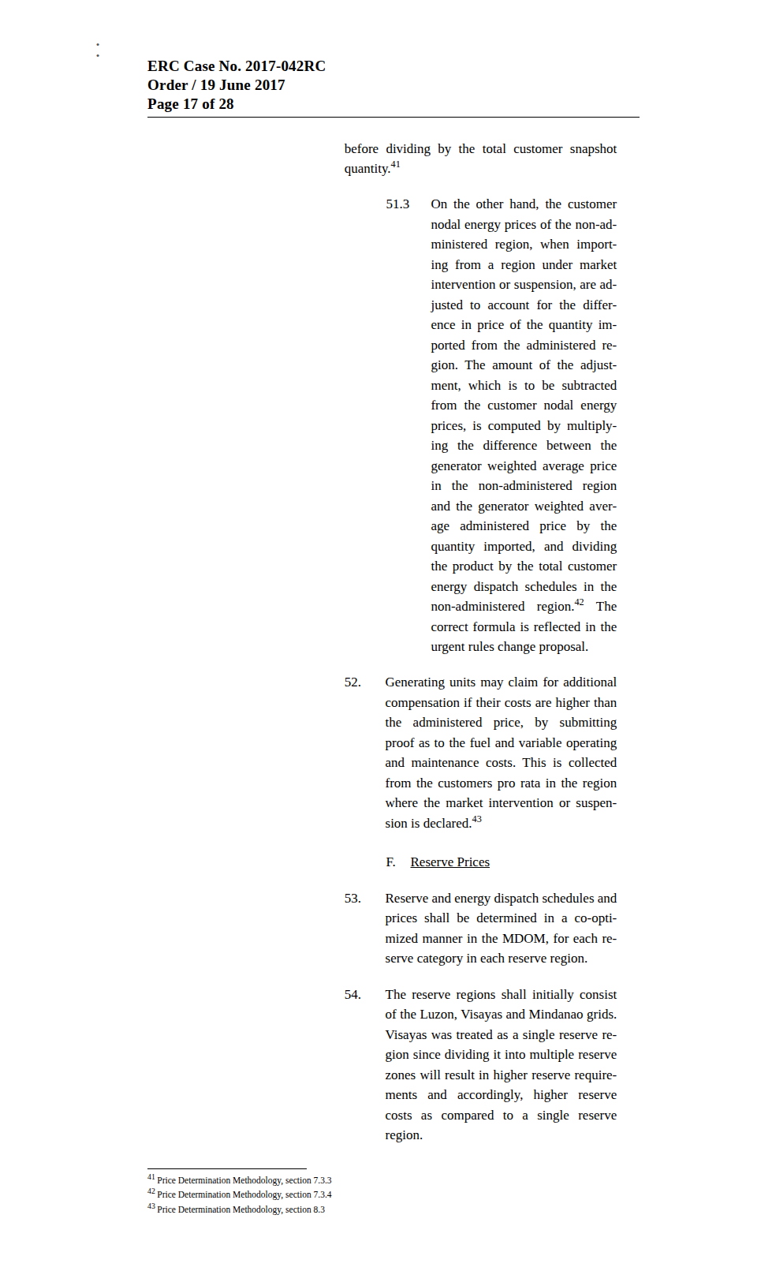• •
ERC Case No. 2017-042RC
Order / 19 June 2017
Page 17 of 28
before dividing by the total customer snapshot quantity.41
51.3
On the other hand, the customer nodal energy prices of the non-administered region, when importing from a region under market intervention or suspension, are adjusted to account for the difference in price of the quantity imported from the administered region. The amount of the adjustment, which is to be subtracted from the customer nodal energy prices, is computed by multiplying the difference between the generator weighted average price in the non-administered region and the generator weighted average administered price by the quantity imported, and dividing the product by the total customer energy dispatch schedules in the non-administered region.42 The correct formula is reflected in the urgent rules change proposal.
52.
Generating units may claim for additional compensation if their costs are higher than the administered price, by submitting proof as to the fuel and variable operating and maintenance costs. This is collected from the customers pro rata in the region where the market intervention or suspension is declared.43
F.
Reserve Prices
53.
Reserve and energy dispatch schedules and prices shall be determined in a co-optimized manner in the MDOM, for each reserve category in each reserve region.
54.
The reserve regions shall initially consist of the Luzon, Visayas and Mindanao grids. Visayas was treated as a single reserve region since dividing it into multiple reserve zones will result in higher reserve requirements and accordingly, higher reserve costs as compared to a single reserve region.
41Price Determination Methodology, section 7.3.3
42Price Determination Methodology, section 7.3.4
43Price Determination Methodology, section 8.3